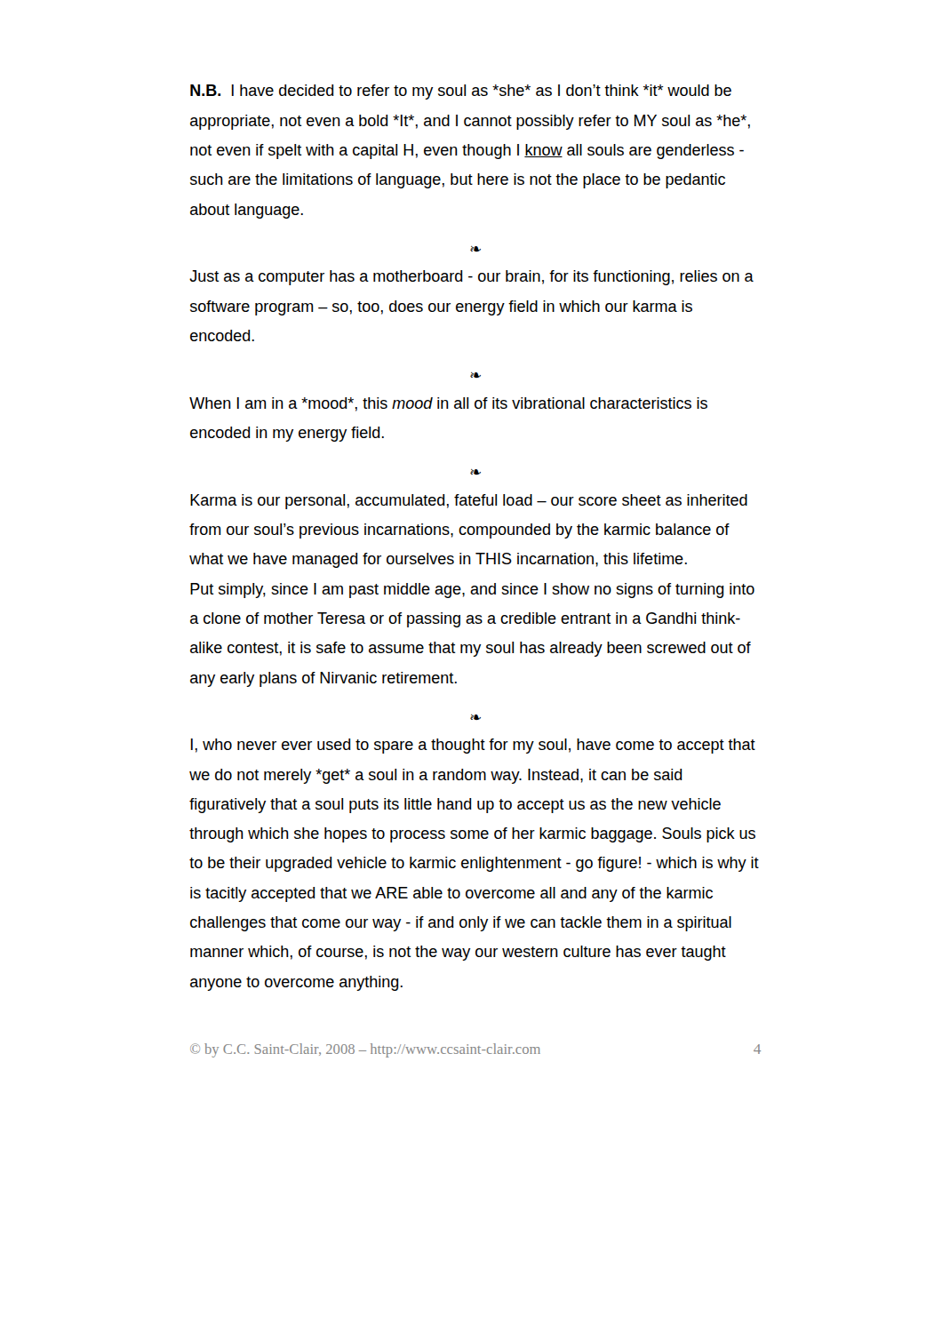N.B. I have decided to refer to my soul as *she* as I don’t think *it* would be appropriate, not even a bold *It*, and I cannot possibly refer to MY soul as *he*, not even if spelt with a capital H, even though I know all souls are genderless - such are the limitations of language, but here is not the place to be pedantic about language.
❧
Just as a computer has a motherboard - our brain, for its functioning, relies on a software program – so, too, does our energy field in which our karma is encoded.
❧
When I am in a *mood*, this mood in all of its vibrational characteristics is encoded in my energy field.
❧
Karma is our personal, accumulated, fateful load – our score sheet as inherited from our soul’s previous incarnations, compounded by the karmic balance of what we have managed for ourselves in THIS incarnation, this lifetime.
Put simply, since I am past middle age, and since I show no signs of turning into a clone of mother Teresa or of passing as a credible entrant in a Gandhi think-alike contest, it is safe to assume that my soul has already been screwed out of any early plans of Nirvanic retirement.
❧
I, who never ever used to spare a thought for my soul, have come to accept that we do not merely *get* a soul in a random way. Instead, it can be said figuratively that a soul puts its little hand up to accept us as the new vehicle through which she hopes to process some of her karmic baggage. Souls pick us to be their upgraded vehicle to karmic enlightenment - go figure! - which is why it is tacitly accepted that we ARE able to overcome all and any of the karmic challenges that come our way - if and only if we can tackle them in a spiritual manner which, of course, is not the way our western culture has ever taught anyone to overcome anything.
© by C.C. Saint-Clair, 2008 – http://www.ccsaint-clair.com 4